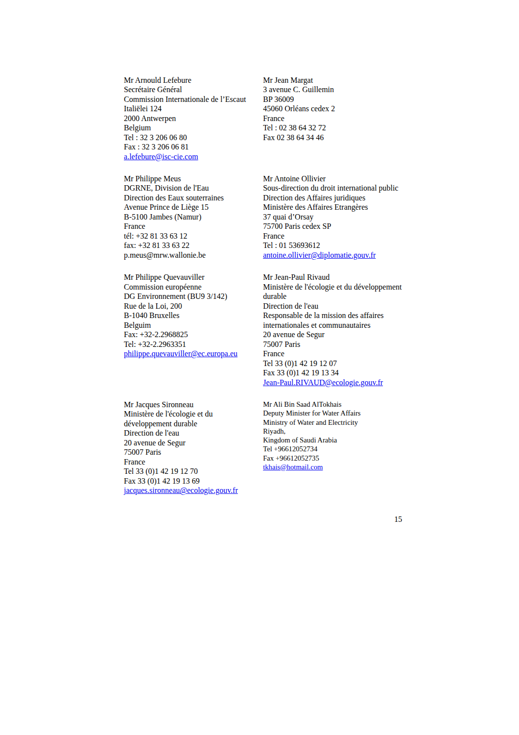| Mr Arnould Lefebure Secrétaire Général Commission Internationale de l’Escaut Italiëlei 124 2000 Antwerpen Belgium Tel : 32 3 206 06 80 Fax : 32 3 206 06 81 a.lefebure@isc-cie.com | Mr Jean Margat 3 avenue C. Guillemin BP 36009 45060 Orléans cedex 2 France Tel : 02 38 64 32 72 Fax 02 38 64 34 46 |
| Mr Philippe Meus DGRNE, Division de l'Eau Direction des Eaux souterraines Avenue Prince de Liège 15 B-5100 Jambes (Namur) France tél: +32 81 33 63 12 fax: +32 81 33 63 22 p.meus@mrw.wallonie.be | Mr Antoine Ollivier Sous-direction du droit international public Direction des Affaires juridiques Ministère des Affaires Etrangères 37 quai d’Orsay 75700 Paris cedex SP France Tel : 01 53693612 antoine.ollivier@diplomatie.gouv.fr |
| Mr Philippe Quevauviller Commission européenne DG Environnement (BU9 3/142) Rue de la Loi, 200 B-1040 Bruxelles Belguim Fax: +32-2.2968825 Tel: +32-2.2963351 philippe.quevauviller@ec.europa.eu | Mr Jean-Paul Rivaud Ministère de l'écologie et du développement durable Direction de l'eau Responsable de la mission des affaires internationales et communautaires 20 avenue de Segur 75007 Paris France Tel 33 (0)1 42 19 12 07 Fax 33 (0)1 42 19 13 34 Jean-Paul.RIVAUD@ecologie.gouv.fr |
| Mr Jacques Sironneau Ministère de l'écologie et du développement durable Direction de l'eau 20 avenue de Segur 75007 Paris France Tel 33 (0)1 42 19 12 70 Fax 33 (0)1 42 19 13 69 jacques.sironneau@ecologie.gouv.fr | Mr Ali Bin Saad AlTokhais Deputy Minister for Water Affairs Ministry of Water and Electricity Riyadh, Kingdom of Saudi Arabia Tel +96612052734 Fax +96612052735 tkhais@hotmail.com |
15